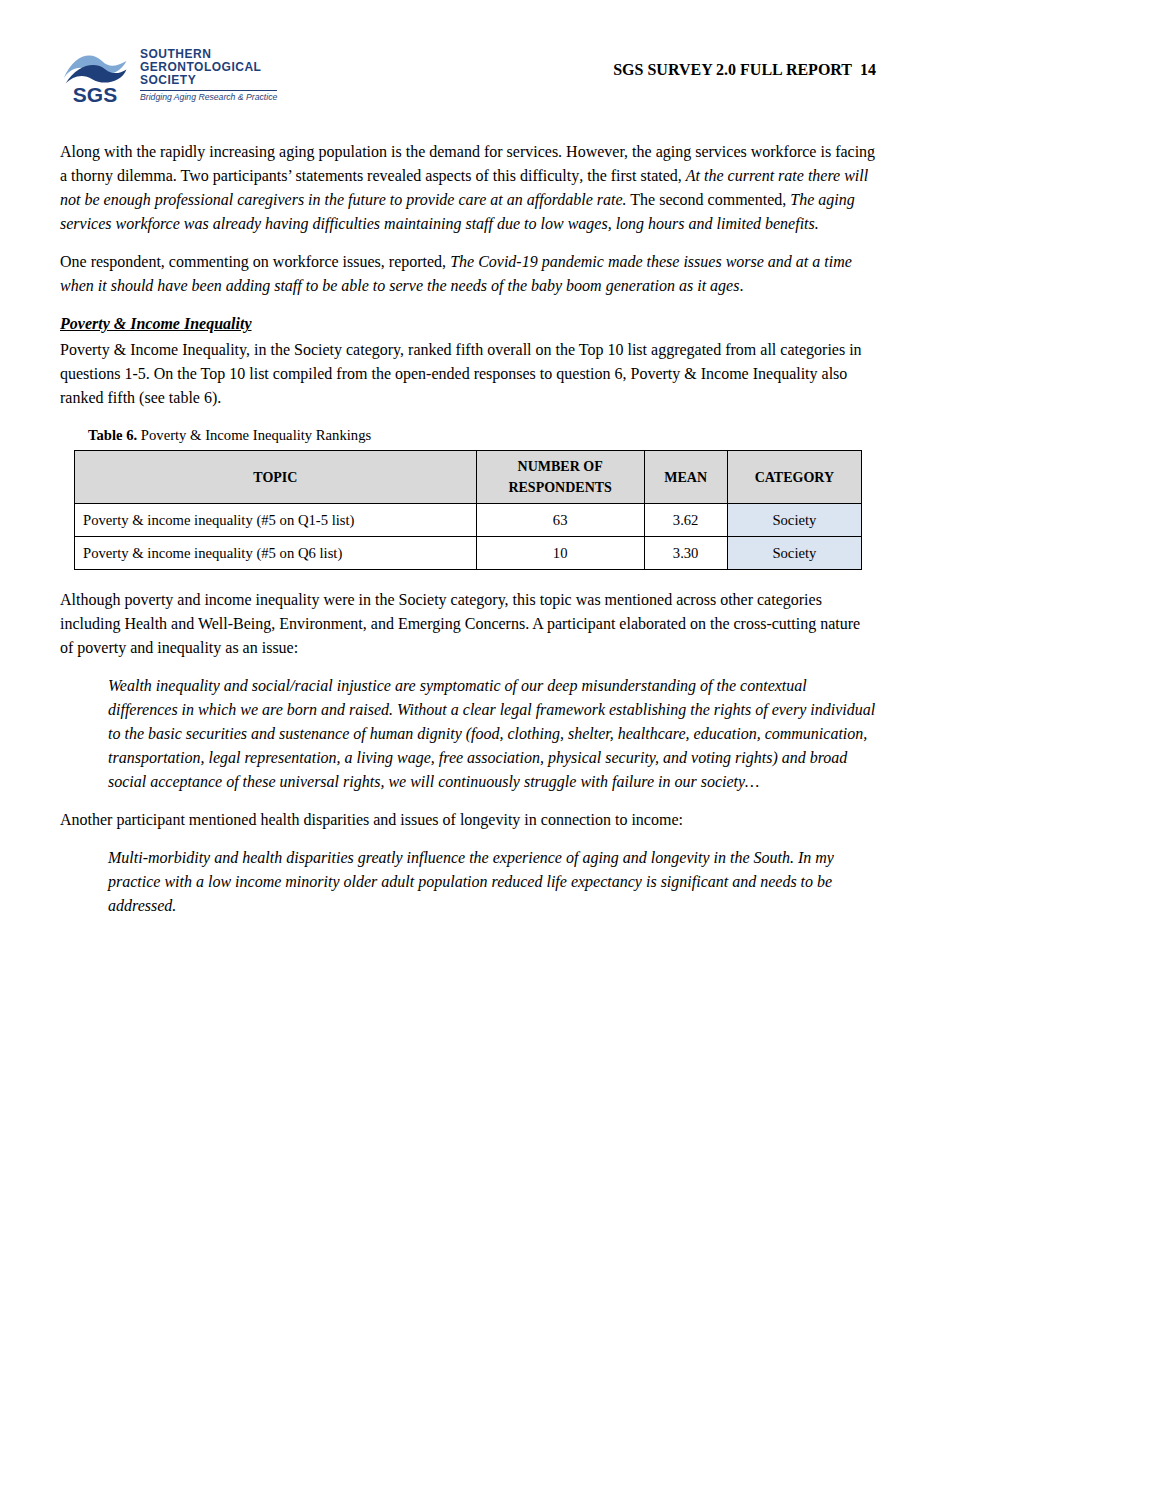SGS
SOUTHERN
GERONTOLOGICAL
SOCIETY
Bridging Aging Research & Practice
SGS SURVEY 2.0 FULL REPORT 14
Along with the rapidly increasing aging population is the demand for services. However, the aging services workforce is facing a thorny dilemma. Two participants’ statements revealed aspects of this difficulty, the first stated, At the current rate there will not be enough professional caregivers in the future to provide care at an affordable rate. The second commented, The aging services workforce was already having difficulties maintaining staff due to low wages, long hours and limited benefits.
One respondent, commenting on workforce issues, reported, The Covid-19 pandemic made these issues worse and at a time when it should have been adding staff to be able to serve the needs of the baby boom generation as it ages.
Poverty & Income Inequality
Poverty & Income Inequality, in the Society category, ranked fifth overall on the Top 10 list aggregated from all categories in questions 1-5. On the Top 10 list compiled from the open-ended responses to question 6, Poverty & Income Inequality also ranked fifth (see table 6).
Table 6. Poverty & Income Inequality Rankings
| Topic | Number of Respondents | Mean | Category |
| --- | --- | --- | --- |
| Poverty & income inequality (#5 on Q1-5 list) | 63 | 3.62 | Society |
| Poverty & income inequality (#5 on Q6 list) | 10 | 3.30 | Society |
Although poverty and income inequality were in the Society category, this topic was mentioned across other categories including Health and Well-Being, Environment, and Emerging Concerns. A participant elaborated on the cross-cutting nature of poverty and inequality as an issue:
Wealth inequality and social/racial injustice are symptomatic of our deep misunderstanding of the contextual differences in which we are born and raised. Without a clear legal framework establishing the rights of every individual to the basic securities and sustenance of human dignity (food, clothing, shelter, healthcare, education, communication, transportation, legal representation, a living wage, free association, physical security, and voting rights) and broad social acceptance of these universal rights, we will continuously struggle with failure in our society…
Another participant mentioned health disparities and issues of longevity in connection to income:
Multi-morbidity and health disparities greatly influence the experience of aging and longevity in the South. In my practice with a low income minority older adult population reduced life expectancy is significant and needs to be addressed.